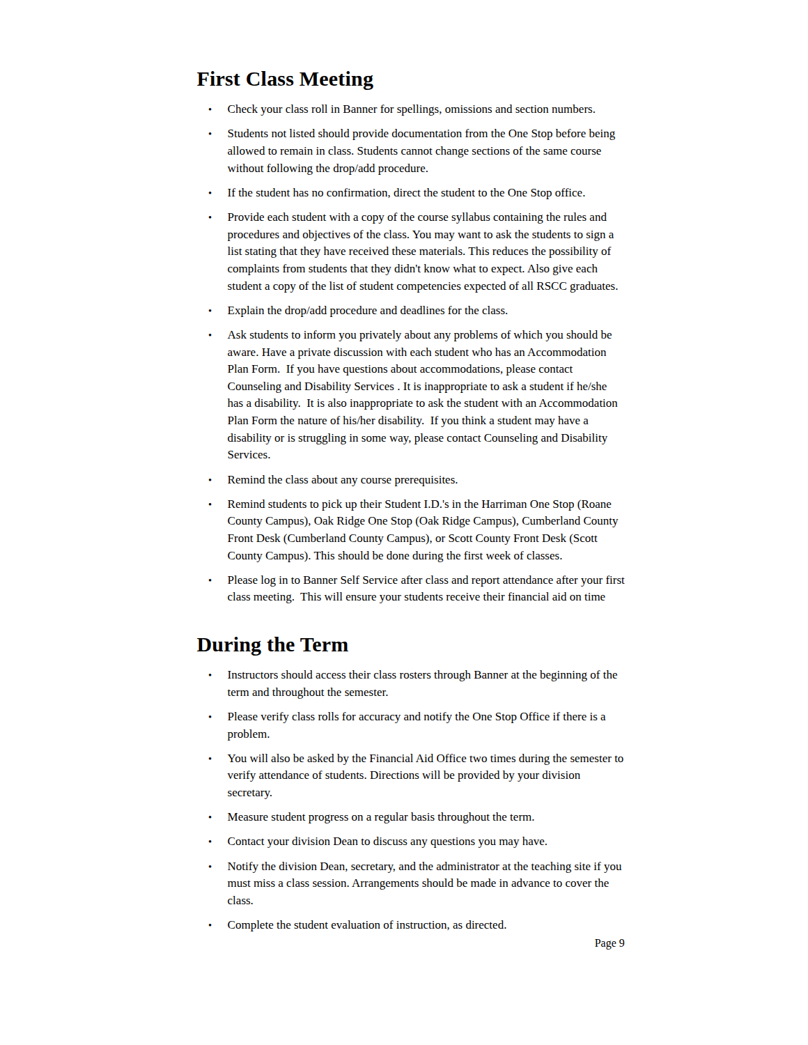First Class Meeting
Check your class roll in Banner for spellings, omissions and section numbers.
Students not listed should provide documentation from the One Stop before being allowed to remain in class. Students cannot change sections of the same course without following the drop/add procedure.
If the student has no confirmation, direct the student to the One Stop office.
Provide each student with a copy of the course syllabus containing the rules and procedures and objectives of the class. You may want to ask the students to sign a list stating that they have received these materials. This reduces the possibility of complaints from students that they didn't know what to expect. Also give each student a copy of the list of student competencies expected of all RSCC graduates.
Explain the drop/add procedure and deadlines for the class.
Ask students to inform you privately about any problems of which you should be aware. Have a private discussion with each student who has an Accommodation Plan Form. If you have questions about accommodations, please contact Counseling and Disability Services . It is inappropriate to ask a student if he/she has a disability. It is also inappropriate to ask the student with an Accommodation Plan Form the nature of his/her disability. If you think a student may have a disability or is struggling in some way, please contact Counseling and Disability Services.
Remind the class about any course prerequisites.
Remind students to pick up their Student I.D.'s in the Harriman One Stop (Roane County Campus), Oak Ridge One Stop (Oak Ridge Campus), Cumberland County Front Desk (Cumberland County Campus), or Scott County Front Desk (Scott County Campus). This should be done during the first week of classes.
Please log in to Banner Self Service after class and report attendance after your first class meeting. This will ensure your students receive their financial aid on time
During the Term
Instructors should access their class rosters through Banner at the beginning of the term and throughout the semester.
Please verify class rolls for accuracy and notify the One Stop Office if there is a problem.
You will also be asked by the Financial Aid Office two times during the semester to verify attendance of students. Directions will be provided by your division secretary.
Measure student progress on a regular basis throughout the term.
Contact your division Dean to discuss any questions you may have.
Notify the division Dean, secretary, and the administrator at the teaching site if you must miss a class session. Arrangements should be made in advance to cover the class.
Complete the student evaluation of instruction, as directed.
Page 9